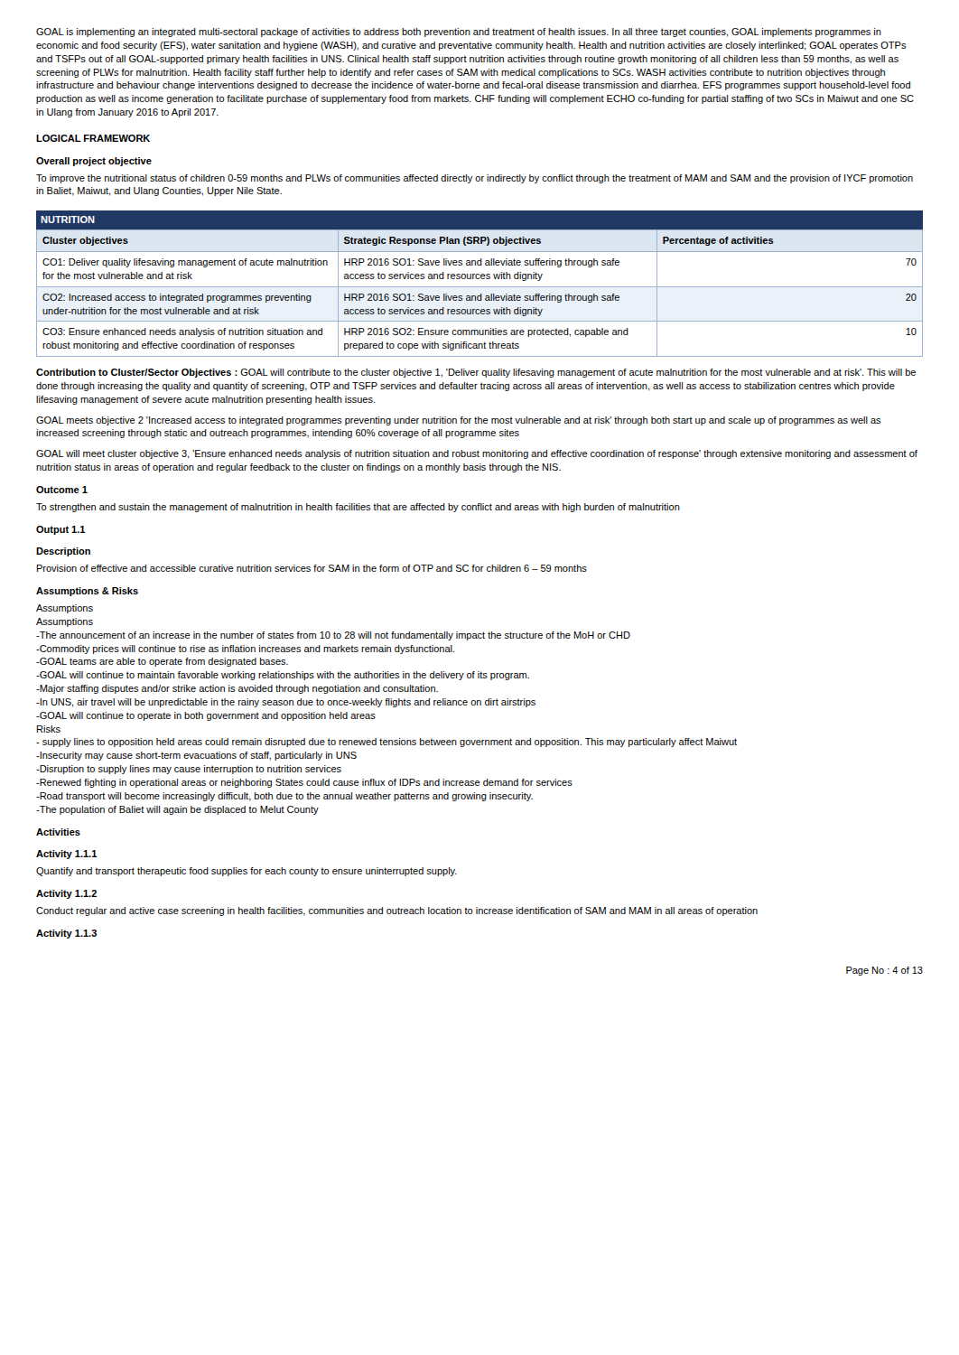GOAL is implementing an integrated multi-sectoral package of activities to address both prevention and treatment of health issues. In all three target counties, GOAL implements programmes in economic and food security (EFS), water sanitation and hygiene (WASH), and curative and preventative community health. Health and nutrition activities are closely interlinked; GOAL operates OTPs and TSFPs out of all GOAL-supported primary health facilities in UNS. Clinical health staff support nutrition activities through routine growth monitoring of all children less than 59 months, as well as screening of PLWs for malnutrition. Health facility staff further help to identify and refer cases of SAM with medical complications to SCs. WASH activities contribute to nutrition objectives through infrastructure and behaviour change interventions designed to decrease the incidence of water-borne and fecal-oral disease transmission and diarrhea. EFS programmes support household-level food production as well as income generation to facilitate purchase of supplementary food from markets. CHF funding will complement ECHO co-funding for partial staffing of two SCs in Maiwut and one SC in Ulang from January 2016 to April 2017.
LOGICAL FRAMEWORK
Overall project objective
To improve the nutritional status of children 0-59 months and PLWs of communities affected directly or indirectly by conflict through the treatment of MAM and SAM and the provision of IYCF promotion in Baliet, Maiwut, and Ulang Counties, Upper Nile State.
NUTRITION
| Cluster objectives | Strategic Response Plan (SRP) objectives | Percentage of activities |
| --- | --- | --- |
| CO1: Deliver quality lifesaving management of acute malnutrition for the most vulnerable and at risk | HRP 2016 SO1: Save lives and alleviate suffering through safe access to services and resources with dignity | 70 |
| CO2: Increased access to integrated programmes preventing under-nutrition for the most vulnerable and at risk | HRP 2016 SO1: Save lives and alleviate suffering through safe access to services and resources with dignity | 20 |
| CO3: Ensure enhanced needs analysis of nutrition situation and robust monitoring and effective coordination of responses | HRP 2016 SO2: Ensure communities are protected, capable and prepared to cope with significant threats | 10 |
Contribution to Cluster/Sector Objectives : GOAL will contribute to the cluster objective 1, 'Deliver quality lifesaving management of acute malnutrition for the most vulnerable and at risk'. This will be done through increasing the quality and quantity of screening, OTP and TSFP services and defaulter tracing across all areas of intervention, as well as access to stabilization centres which provide lifesaving management of severe acute malnutrition presenting health issues.
GOAL meets objective 2 'Increased access to integrated programmes preventing under nutrition for the most vulnerable and at risk' through both start up and scale up of programmes as well as increased screening through static and outreach programmes, intending 60% coverage of all programme sites
GOAL will meet cluster objective 3, 'Ensure enhanced needs analysis of nutrition situation and robust monitoring and effective coordination of response' through extensive monitoring and assessment of nutrition status in areas of operation and regular feedback to the cluster on findings on a monthly basis through the NIS.
Outcome 1
To strengthen and sustain the management of malnutrition in health facilities that are affected by conflict and areas with high burden of malnutrition
Output 1.1
Description
Provision of effective and accessible curative nutrition services for SAM in the form of OTP and SC for children 6 – 59 months
Assumptions & Risks
Assumptions
Assumptions
-The announcement of an increase in the number of states from 10 to 28 will not fundamentally impact the structure of the MoH or CHD
-Commodity prices will continue to rise as inflation increases and markets remain dysfunctional.
-GOAL teams are able to operate from designated bases.
-GOAL will continue to maintain favorable working relationships with the authorities in the delivery of its program.
-Major staffing disputes and/or strike action is avoided through negotiation and consultation.
-In UNS, air travel will be unpredictable in the rainy season due to once-weekly flights and reliance on dirt airstrips
-GOAL will continue to operate in both government and opposition held areas
Risks
- supply lines to opposition held areas could remain disrupted due to renewed tensions between government and opposition. This may particularly affect Maiwut
-Insecurity may cause short-term evacuations of staff, particularly in UNS
-Disruption to supply lines may cause interruption to nutrition services
-Renewed fighting in operational areas or neighboring States could cause influx of IDPs and increase demand for services
-Road transport will become increasingly difficult, both due to the annual weather patterns and growing insecurity.
-The population of Baliet will again be displaced to Melut County
Activities
Activity 1.1.1
Quantify and transport therapeutic food supplies for each county to ensure uninterrupted supply.
Activity 1.1.2
Conduct regular and active case screening in health facilities, communities and outreach location to increase identification of SAM and MAM in all areas of operation
Activity 1.1.3
Page No : 4 of 13